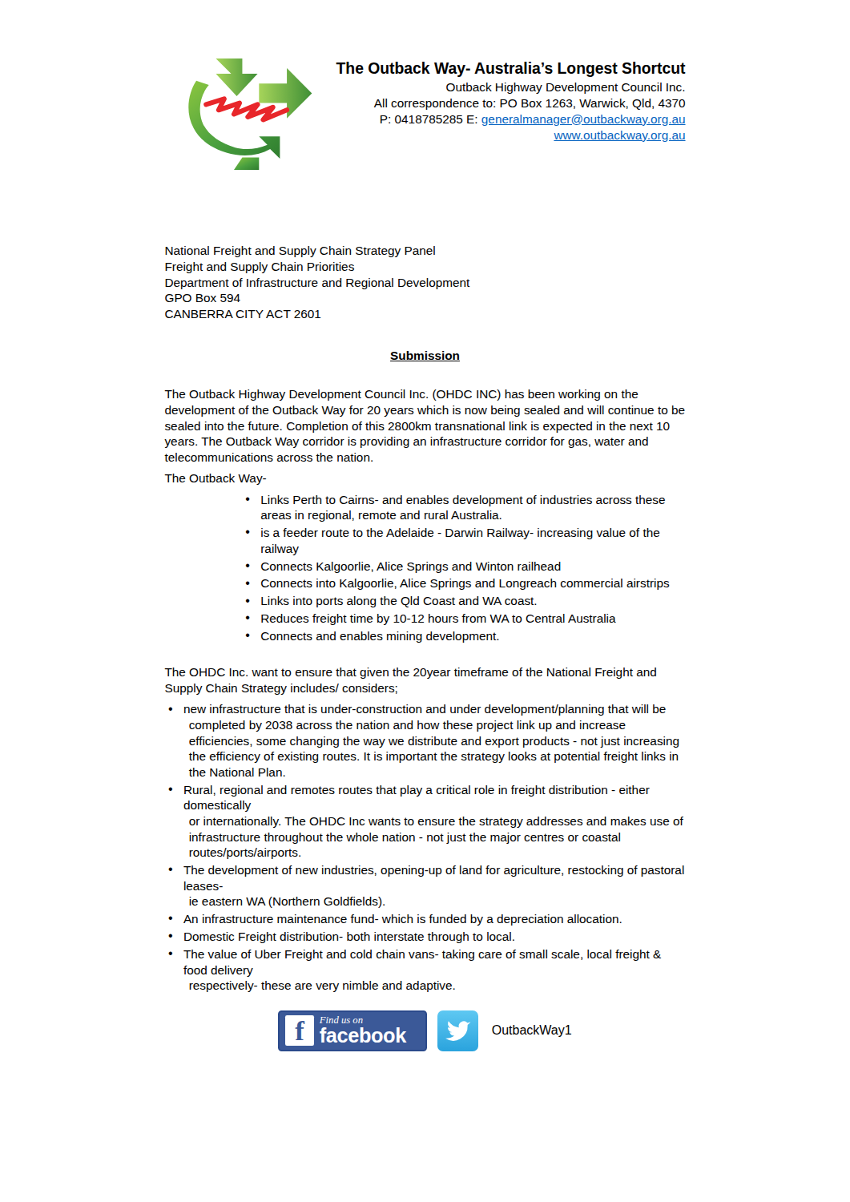The Outback Way- Australia’s Longest Shortcut
Outback Highway Development Council Inc.
All correspondence to: PO Box 1263, Warwick, Qld, 4370
P: 0418785285 E: generalmanager@outbackway.org.au
www.outbackway.org.au
National Freight and Supply Chain Strategy Panel
Freight and Supply Chain Priorities
Department of Infrastructure and Regional Development
GPO Box 594
CANBERRA CITY ACT 2601
Submission
The Outback Highway Development Council Inc. (OHDC INC) has been working on the development of the Outback Way for 20 years which is now being sealed and will continue to be sealed into the future. Completion of this 2800km transnational link is expected in the next 10 years. The Outback Way corridor is providing an infrastructure corridor for gas, water and telecommunications across the nation.
The Outback Way-
Links Perth to Cairns- and enables development of industries across these areas in regional, remote and rural Australia.
is a feeder route to the Adelaide - Darwin Railway- increasing value of the railway
Connects Kalgoorlie, Alice Springs and Winton railhead
Connects into Kalgoorlie, Alice Springs and Longreach commercial airstrips
Links into ports along the Qld Coast and WA coast.
Reduces freight time by 10-12 hours from WA to Central Australia
Connects and enables mining development.
The OHDC Inc. want to ensure that given the 20year timeframe of the National Freight and Supply Chain Strategy includes/ considers;
new infrastructure that is under-construction and under development/planning that will be completed by 2038 across the nation and how these project link up and increase efficiencies, some changing the way we distribute and export products - not just increasing the efficiency of existing routes. It is important the strategy looks at potential freight links in the National Plan.
Rural, regional and remotes routes that play a critical role in freight distribution - either domestically or internationally. The OHDC Inc wants to ensure the strategy addresses and makes use of infrastructure throughout the whole nation - not just the major centres or coastal routes/ports/airports.
The development of new industries, opening-up of land for agriculture, restocking of pastoral leases- ie eastern WA (Northern Goldfields).
An infrastructure maintenance fund- which is funded by a depreciation allocation.
Domestic Freight distribution- both interstate through to local.
The value of Uber Freight and cold chain vans- taking care of small scale, local freight & food delivery respectively- these are very nimble and adaptive.
f
Find us on facebook
OutbackWay1